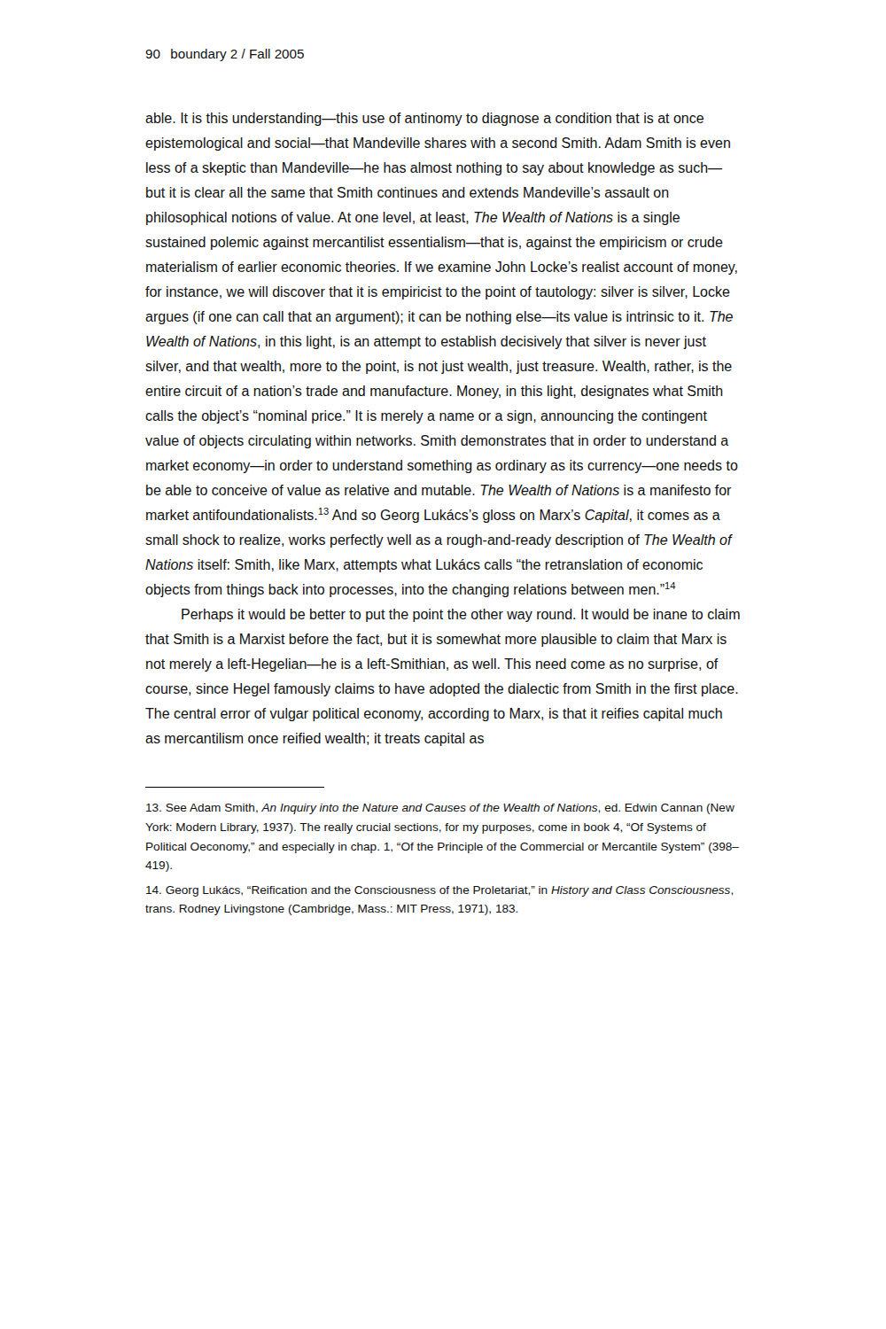90 boundary 2 / Fall 2005
able. It is this understanding—this use of antinomy to diagnose a condition that is at once epistemological and social—that Mandeville shares with a second Smith. Adam Smith is even less of a skeptic than Mandeville—he has almost nothing to say about knowledge as such—but it is clear all the same that Smith continues and extends Mandeville’s assault on philosophical notions of value. At one level, at least, The Wealth of Nations is a single sustained polemic against mercantilist essentialism—that is, against the empiricism or crude materialism of earlier economic theories. If we examine John Locke’s realist account of money, for instance, we will discover that it is empiricist to the point of tautology: silver is silver, Locke argues (if one can call that an argument); it can be nothing else—its value is intrinsic to it. The Wealth of Nations, in this light, is an attempt to establish decisively that silver is never just silver, and that wealth, more to the point, is not just wealth, just treasure. Wealth, rather, is the entire circuit of a nation’s trade and manufacture. Money, in this light, designates what Smith calls the object’s “nominal price.” It is merely a name or a sign, announcing the contingent value of objects circulating within networks. Smith demonstrates that in order to understand a market economy—in order to understand something as ordinary as its currency—one needs to be able to conceive of value as relative and mutable. The Wealth of Nations is a manifesto for market antifoundationalists.13 And so Georg Lukács’s gloss on Marx’s Capital, it comes as a small shock to realize, works perfectly well as a rough-and-ready description of The Wealth of Nations itself: Smith, like Marx, attempts what Lukács calls “the retranslation of economic objects from things back into processes, into the changing relations between men.”14
Perhaps it would be better to put the point the other way round. It would be inane to claim that Smith is a Marxist before the fact, but it is somewhat more plausible to claim that Marx is not merely a left-Hegelian—he is a left-Smithian, as well. This need come as no surprise, of course, since Hegel famously claims to have adopted the dialectic from Smith in the first place. The central error of vulgar political economy, according to Marx, is that it reifies capital much as mercantilism once reified wealth; it treats capital as
13. See Adam Smith, An Inquiry into the Nature and Causes of the Wealth of Nations, ed. Edwin Cannan (New York: Modern Library, 1937). The really crucial sections, for my purposes, come in book 4, “Of Systems of Political Oeconomy,” and especially in chap. 1, “Of the Principle of the Commercial or Mercantile System” (398–419).
14. Georg Lukács, “Reification and the Consciousness of the Proletariat,” in History and Class Consciousness, trans. Rodney Livingstone (Cambridge, Mass.: MIT Press, 1971), 183.